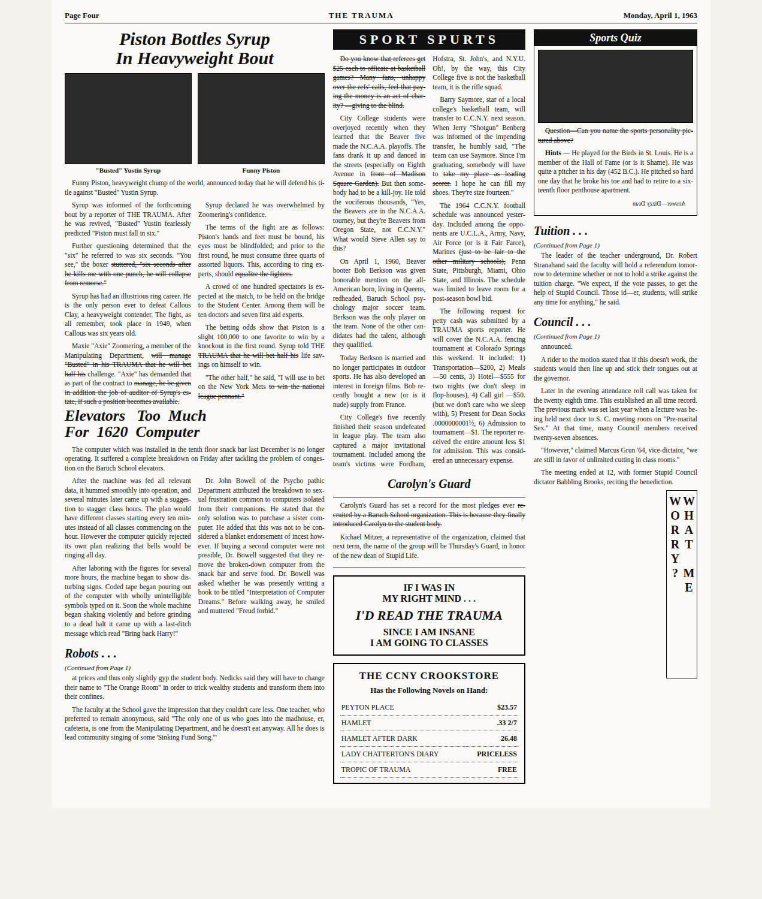Page Four
THE TRAUMA
Monday, April 1, 1963
Piston Bottles Syrup
In Heavyweight Bout
"Busted" Yustin Syrup
Funny Piston
Funny Piston, heavyweight chump of the world, announced today that he will defend his title against "Busted" Yustin Syrup.
Syrup was informed of the forthcoming bout by a reporter of THE TRAUMA. After he was revived, "Busted" Yustin fearlessly predicted "Piston must fall in six."
Further questioning determined that the "six" he referred to was six seconds. "You see," the boxer stuttered, "six seconds after he kills me with one punch, he will collapse from remorse."
Syrup has had an illustrious ring career. He is the only person ever to defeat Callous Clay, a heavyweight contender. The fight, as all remember, took place in 1949, when Callous was six years old.
Maxie "Axie" Zoomering, a member of the Manipulating Department, will manage "Busted" in his TRAUMA that he will bet half his challenge. "Axie" has demanded that as part of the contract to manage, he be given in addition the job of auditor of Syrup's estate, if such a position becomes available.
Syrup declared he was overwhelmed by Zoomering's confidence.
The terms of the fight are as follows: Piston's hands and feet must be bound, his eyes must be blindfolded; and prior to the first round, he must consume three quarts of assorted liquors. This, according to ring experts, should equalize the fighters.
A crowd of one hundred spectators is expected at the match, to be held on the bridge to the Student Center. Among them will be ten doctors and seven first aid experts.
The betting odds show that Piston is a slight 100,000 to one favorite to win by a knockout in the first round. Syrup told THE TRAUMA that he will bet half his life savings on himself to win.
"The other half," he said, "I will use to bet on the New York Mets to win the national league pennant."
Elevators Too Much
For 1620 Computer
The computer which was installed in the tenth floor snack bar last December is no longer operating. It suffered a complete breakdown on Friday after tackling the problem of congestion on the Baruch School elevators.
After the machine was fed all relevant data, it hummed smoothly into operation, and several minutes later came up with a suggestion to stagger class hours. The plan would have different classes starting every ten minutes instead of all classes commencing on the hour. However the computer quickly rejected its own plan realizing that bells would be ringing all day.
After laboring with the figures for several more hours, the machine began to show disturbing signs. Coded tape began pouring out of the computer with wholly unintelligible symbols typed on it. Soon the whole machine began shaking violently and before grinding to a dead halt it came up with a last-ditch message which read "Bring back Harry!"
Dr. John Bowell of the Psycho pathic Department attributed the breakdown to sexual frustration common to computers isolated from their companions. He stated that the only solution was to purchase a sister computer. He added that this was not to be considered a blanket endorsement of incest however. If buying a second computer were not possible, Dr. Bowell suggested that they remove the broken-down computer from the snack bar and serve food. Dr. Bowell was asked whether he was presently writing a book to be titled "Interpretation of Computer Dreams." Before walking away, he smiled and muttered "Freud forbid."
Robots . . .
(Continued from Page 1)
at prices and thus only slightly gyp the student body. Nedicks said they will have to change their name to "The Orange Room" in order to trick wealthy students and transform them into their confines.
The faculty at the School gave the impression that they couldn't care less. One teacher, who preferred to remain anonymous, said "The only one of us who goes into the madhouse, er, cafeteria, is one from the Manipulating Department, and he doesn't eat anyway. All he does is lead community singing of some 'Sinking Fund Song.'"
SPORT SPURTS
Do you know that referees get $25 each to officate at basketball games? Many fans, unhappy over the refs' calls, feel that paying the money is an act of charity? —giving to the blind.
City College students were overjoyed recently when they learned that the Beaver five made the N.C.A.A. playoffs. The fans drank it up and danced in the streets (especially on Eighth Avenue in front of Madison Square Garden). But then somebody had to be a kill-joy. He told the vociferous thousands, "Yes, the Beavers are in the N.C.A.A. tourney, but they're Beavers from Oregon State, not C.C.N.Y." What would Steve Allen say to this?
On April 1, 1960, Beaver booter Bob Berkson was given honorable mention on the all-American born, living in Queens, redheaded, Baruch School psychology major soccer team. Berkson was the only player on the team. None of the other candidates had the talent, although they qualified.
Today Berkson is married and no longer participates in outdoor sports. He has also developed an interest in foreign films. Bob recently bought a new (or is it nude) supply from France.
City College's five recently finished their season undefeated in league play. The team also captured a major invitational tournament. Included among the team's victims were Fordham, Hofstra, St. John's, and N.Y.U. Oh!, by the way, this City College five is not the basketball team, it is the rifle squad.
Barry Saymore, star of a local college's basketball team, will transfer to C.C.N.Y. next season. When Jerry "Shotgun" Benberg was informed of the impending transfer, he humbly said, "The team can use Saymore. Since I'm graduating, somebody will have to take my place as leading scorer. I hope he can fill my shoes. They're size fourteen."
The 1964 C.C.N.Y. football schedule was announced yesterday. Included among the opponents are U.C.L.A., Army, Navy, Air Force (or is it Fair Farce), Marines (just to be fair to the other military schools), Penn State, Pittsburgh, Miami, Ohio State, and Illinois. The schedule was limited to leave room for a post-season bowl bid.
The following request for petty cash was submitted by a TRAUMA sports reporter. He will cover the N.C.A.A. fencing tournament at Colorado Springs this weekend. It included: 1) Transportation—$200, 2) Meals—50 cents, 3) Hotel—$555 for two nights (we don't sleep in flop-houses), 4) Call girl —$50. (but we don't care who we sleep with), 5) Present for Dean Socks .0000000001½, 6) Admission to tournament—$1. The reporter received the entire amount less $1 for admission. This was considered an unnecessary expense.
Carolyn's Guard
Carolyn's Guard has set a record for the most pledges ever recruited by a Baruch School organization. This is because they finally introduced Carolyn to the student body.
Kichael Mitzer, a representative of the organization, claimed that next term, the name of the group will be Thursday's Guard, in honor of the new dean of Stupid Life.
IF I WAS IN
MY RIGHT MIND . . .
I'D READ THE TRAUMA
SINCE I AM INSANE
I AM GOING TO CLASSES
THE CCNY CROOKSTORE
Has the Following Novels on Hand:
| PEYTON PLACE | $23.57 |
| HAMLET | .33 2/7 |
| HAMLET AFTER DARK | 26.48 |
| LADY CHATTERTON'S DIARY | PRICELESS |
| TROPIC OF TRAUMA | FREE |
Sports Quiz
Question—Can you name the sports personality pictured above?
Hints — He played for the Birds in St. Louis. He is a member of the Hall of Fame (or is it Shame). He was quite a pitcher in his day (452 B.C.). He pitched so hard one day that he broke his toe and had to retire to a sixteenth floor penthouse apartment.
Answer—Dizzy Dean
Tuition . . .
(Continued from Page 1)
The leader of the teacher underground, Dr. Robert Stranahand said the faculty will hold a referendum tomorrow to determine whether or not to hold a strike against the tuition charge. "We expect, if the vote passes, to get the help of Stupid Council. Those id—er, students, will strike any time for anything," he said.
Council . . .
(Continued from Page 1)
announced.
A rider to the motion stated that if this doesn't work, the students would then line up and stick their tongues out at the governor.
Later in the evening attendance roll call was taken for the twenty eighth time. This established an all time record. The previous mark was set last year when a lecture was being held next door to S. C. meeting room on "Pre-marital Sex." At that time, many Council members received twenty-seven absences.
"However," claimed Marcus Grun '64, vice-dictator, "we are still in favor of unlimited cutting in class rooms."
The meeting ended at 12, with former Stupid Council dictator Babbling Brooks, reciting the benediction.
WHAT ME WORRY?